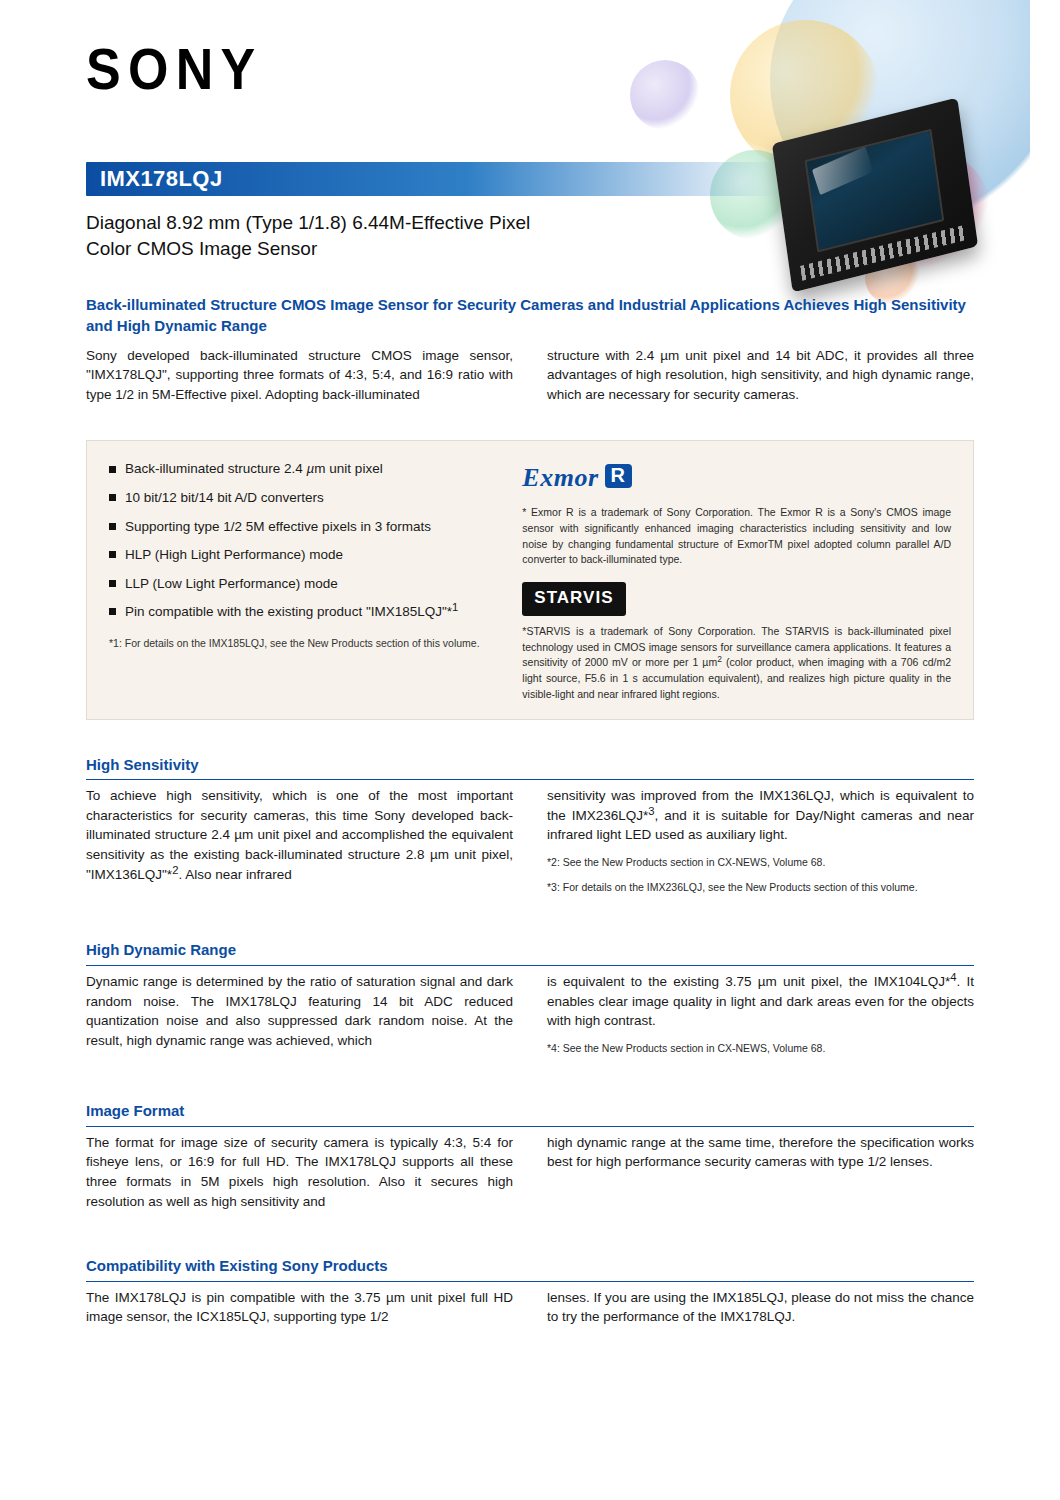SONY
IMX178LQJ
Diagonal 8.92 mm (Type 1/1.8) 6.44M-Effective Pixel
Color CMOS Image Sensor
Back-illuminated Structure CMOS Image Sensor for Security Cameras and Industrial Applications Achieves High Sensitivity and High Dynamic Range
Sony developed back-illuminated structure CMOS image sensor, "IMX178LQJ", supporting three formats of 4:3, 5:4, and 16:9 ratio with type 1/2 in 5M-Effective pixel. Adopting back-illuminated
structure with 2.4 µm unit pixel and 14 bit ADC, it provides all three advantages of high resolution, high sensitivity, and high dynamic range, which are necessary for security cameras.
Back-illuminated structure 2.4 µm unit pixel
10 bit/12 bit/14 bit A/D converters
Supporting type 1/2 5M effective pixels in 3 formats
HLP (High Light Performance) mode
LLP (Low Light Performance) mode
Pin compatible with the existing product "IMX185LQJ"*1
*1: For details on the IMX185LQJ, see the New Products section of this volume.
Exmor R
* Exmor R is a trademark of Sony Corporation. The Exmor R is a Sony's CMOS image sensor with significantly enhanced imaging characteristics including sensitivity and low noise by changing fundamental structure of ExmorTM pixel adopted column parallel A/D converter to back-illuminated type.
STARVIS
*STARVIS is a trademark of Sony Corporation. The STARVIS is back-illuminated pixel technology used in CMOS image sensors for surveillance camera applications. It features a sensitivity of 2000 mV or more per 1 µm2 (color product, when imaging with a 706 cd/m2 light source, F5.6 in 1 s accumulation equivalent), and realizes high picture quality in the visible-light and near infrared light regions.
High Sensitivity
To achieve high sensitivity, which is one of the most important characteristics for security cameras, this time Sony developed back-illuminated structure 2.4 µm unit pixel and accomplished the equivalent sensitivity as the existing back-illuminated structure 2.8 µm unit pixel, "IMX136LQJ"*2. Also near infrared
sensitivity was improved from the IMX136LQJ, which is equivalent to the IMX236LQJ*3, and it is suitable for Day/Night cameras and near infrared light LED used as auxiliary light.
*2: See the New Products section in CX-NEWS, Volume 68.
*3: For details on the IMX236LQJ, see the New Products section of this volume.
High Dynamic Range
Dynamic range is determined by the ratio of saturation signal and dark random noise. The IMX178LQJ featuring 14 bit ADC reduced quantization noise and also suppressed dark random noise. At the result, high dynamic range was achieved, which
is equivalent to the existing 3.75 µm unit pixel, the IMX104LQJ*4. It enables clear image quality in light and dark areas even for the objects with high contrast.
*4: See the New Products section in CX-NEWS, Volume 68.
Image Format
The format for image size of security camera is typically 4:3, 5:4 for fisheye lens, or 16:9 for full HD. The IMX178LQJ supports all these three formats in 5M pixels high resolution. Also it secures high resolution as well as high sensitivity and
high dynamic range at the same time, therefore the specification works best for high performance security cameras with type 1/2 lenses.
Compatibility with Existing Sony Products
The IMX178LQJ is pin compatible with the 3.75 µm unit pixel full HD image sensor, the ICX185LQJ, supporting type 1/2
lenses. If you are using the IMX185LQJ, please do not miss the chance to try the performance of the IMX178LQJ.